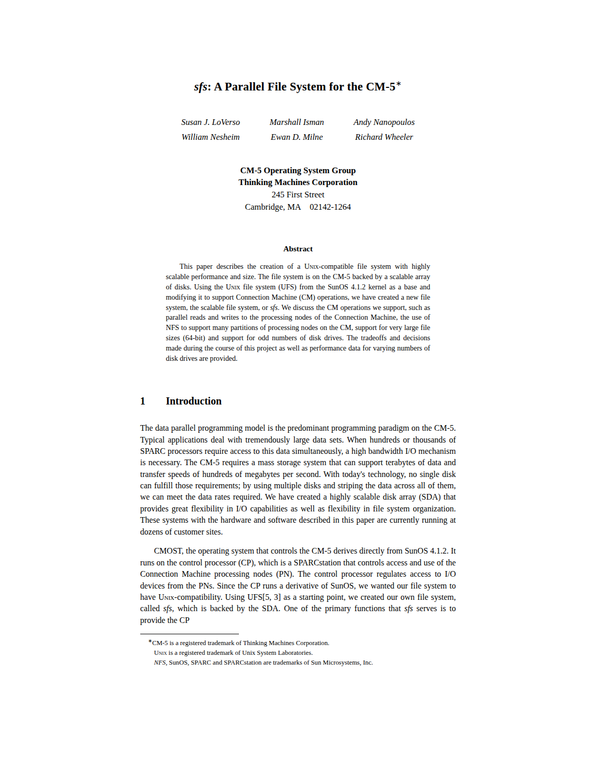sfs: A Parallel File System for the CM-5∗
| Susan J. LoVerso | Marshall Isman | Andy Nanopoulos |
| William Nesheim | Ewan D. Milne | Richard Wheeler |
CM-5 Operating System Group
Thinking Machines Corporation
245 First Street
Cambridge, MA 02142-1264
Abstract
This paper describes the creation of a Unix-compatible file system with highly scalable performance and size. The file system is on the CM-5 backed by a scalable array of disks. Using the Unix file system (UFS) from the SunOS 4.1.2 kernel as a base and modifying it to support Connection Machine (CM) operations, we have created a new file system, the scalable file system, or sfs. We discuss the CM operations we support, such as parallel reads and writes to the processing nodes of the Connection Machine, the use of NFS to support many partitions of processing nodes on the CM, support for very large file sizes (64-bit) and support for odd numbers of disk drives. The tradeoffs and decisions made during the course of this project as well as performance data for varying numbers of disk drives are provided.
1 Introduction
The data parallel programming model is the predominant programming paradigm on the CM-5. Typical applications deal with tremendously large data sets. When hundreds or thousands of SPARC processors require access to this data simultaneously, a high bandwidth I/O mechanism is necessary. The CM-5 requires a mass storage system that can support terabytes of data and transfer speeds of hundreds of megabytes per second. With today's technology, no single disk can fulfill those requirements; by using multiple disks and striping the data across all of them, we can meet the data rates required. We have created a highly scalable disk array (SDA) that provides great flexibility in I/O capabilities as well as flexibility in file system organization. These systems with the hardware and software described in this paper are currently running at dozens of customer sites.
CMOST, the operating system that controls the CM-5 derives directly from SunOS 4.1.2. It runs on the control processor (CP), which is a SPARCstation that controls access and use of the Connection Machine processing nodes (PN). The control processor regulates access to I/O devices from the PNs. Since the CP runs a derivative of SunOS, we wanted our file system to have Unix-compatibility. Using UFS[5, 3] as a starting point, we created our own file system, called sfs, which is backed by the SDA. One of the primary functions that sfs serves is to provide the CP
∗CM-5 is a registered trademark of Thinking Machines Corporation.
Unix is a registered trademark of Unix System Laboratories.
NFS, SunOS, SPARC and SPARCstation are trademarks of Sun Microsystems, Inc.